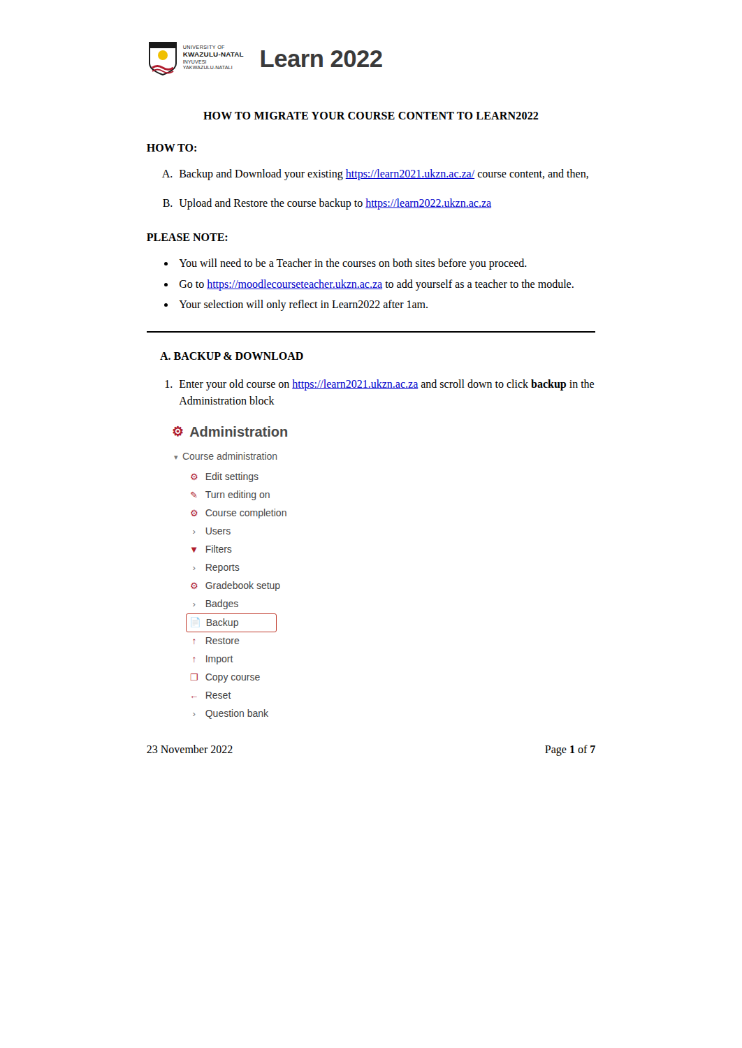University of
KwaZulu-Natal
Inyuvesi
YakwaZulu-Natali
Learn 2022
How to Migrate Your Course Content to Learn2022
How to:
Backup and Download your existing https://learn2021.ukzn.ac.za/ course content, and then,
Upload and Restore the course backup to https://learn2022.ukzn.ac.za
Please note:
You will need to be a Teacher in the courses on both sites before you proceed.
Go to https://moodlecourseteacher.ukzn.ac.za to add yourself as a teacher to the module.
Your selection will only reflect in Learn2022 after 1am.
A. Backup & Download
Enter your old course on https://learn2021.ukzn.ac.za and scroll down to click backup in the Administration block
⚙ Administration
▾ Course administration
⚙ Edit settings
✎ Turn editing on
⚙ Course completion
› Users
▼ Filters
› Reports
⚙ Gradebook setup
› Badges
📄 Backup
↑ Restore
↑ Import
❐ Copy course
← Reset
› Question bank
23 November 2022
Page 1 of 7